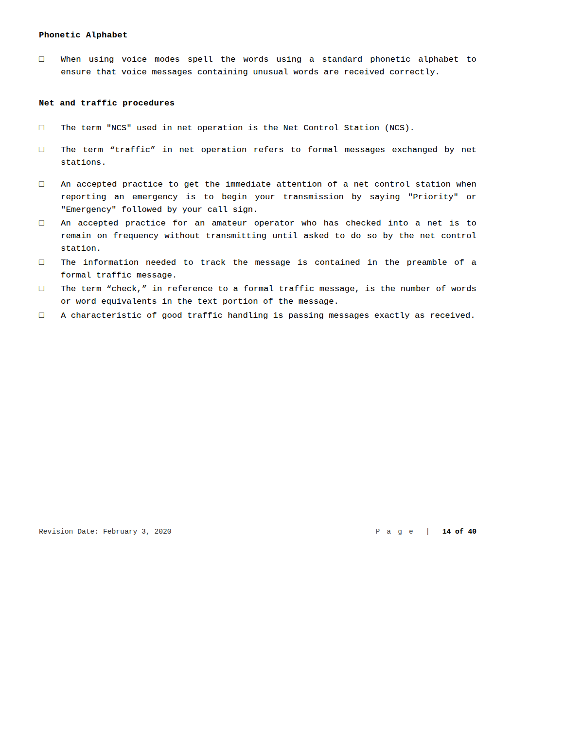Phonetic Alphabet
When using voice modes spell the words using a standard phonetic alphabet to ensure that voice messages containing unusual words are received correctly.
Net and traffic procedures
The term "NCS" used in net operation is the Net Control Station (NCS).
The term “traffic” in net operation refers to formal messages exchanged by net stations.
An accepted practice to get the immediate attention of a net control station when reporting an emergency is to begin your transmission by saying "Priority" or "Emergency" followed by your call sign.
An accepted practice for an amateur operator who has checked into a net is to remain on frequency without transmitting until asked to do so by the net control station.
The information needed to track the message is contained in the preamble of a formal traffic message.
The term “check,” in reference to a formal traffic message, is the number of words or word equivalents in the text portion of the message.
A characteristic of good traffic handling is passing messages exactly as received.
Revision Date: February 3, 2020 P a g e | 14 of 40